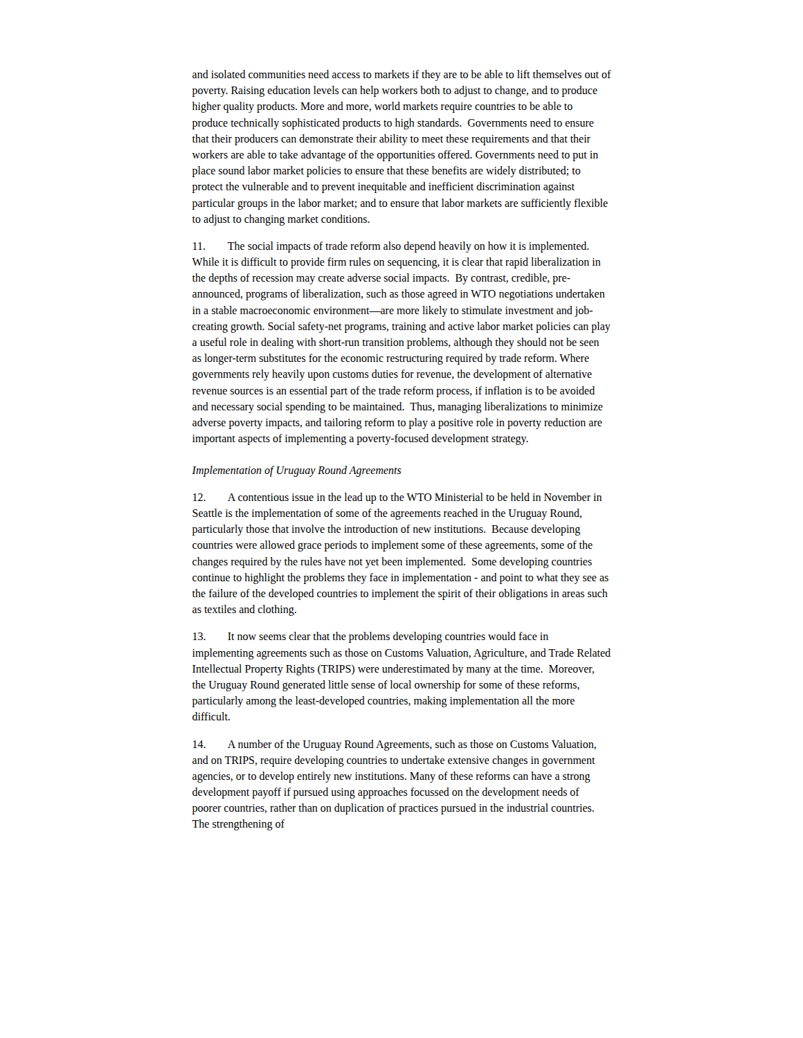and isolated communities need access to markets if they are to be able to lift themselves out of poverty. Raising education levels can help workers both to adjust to change, and to produce higher quality products. More and more, world markets require countries to be able to produce technically sophisticated products to high standards. Governments need to ensure that their producers can demonstrate their ability to meet these requirements and that their workers are able to take advantage of the opportunities offered. Governments need to put in place sound labor market policies to ensure that these benefits are widely distributed; to protect the vulnerable and to prevent inequitable and inefficient discrimination against particular groups in the labor market; and to ensure that labor markets are sufficiently flexible to adjust to changing market conditions.
11. The social impacts of trade reform also depend heavily on how it is implemented. While it is difficult to provide firm rules on sequencing, it is clear that rapid liberalization in the depths of recession may create adverse social impacts. By contrast, credible, pre-announced, programs of liberalization, such as those agreed in WTO negotiations undertaken in a stable macroeconomic environment—are more likely to stimulate investment and job-creating growth. Social safety-net programs, training and active labor market policies can play a useful role in dealing with short-run transition problems, although they should not be seen as longer-term substitutes for the economic restructuring required by trade reform. Where governments rely heavily upon customs duties for revenue, the development of alternative revenue sources is an essential part of the trade reform process, if inflation is to be avoided and necessary social spending to be maintained. Thus, managing liberalizations to minimize adverse poverty impacts, and tailoring reform to play a positive role in poverty reduction are important aspects of implementing a poverty-focused development strategy.
Implementation of Uruguay Round Agreements
12. A contentious issue in the lead up to the WTO Ministerial to be held in November in Seattle is the implementation of some of the agreements reached in the Uruguay Round, particularly those that involve the introduction of new institutions. Because developing countries were allowed grace periods to implement some of these agreements, some of the changes required by the rules have not yet been implemented. Some developing countries continue to highlight the problems they face in implementation - and point to what they see as the failure of the developed countries to implement the spirit of their obligations in areas such as textiles and clothing.
13. It now seems clear that the problems developing countries would face in implementing agreements such as those on Customs Valuation, Agriculture, and Trade Related Intellectual Property Rights (TRIPS) were underestimated by many at the time. Moreover, the Uruguay Round generated little sense of local ownership for some of these reforms, particularly among the least-developed countries, making implementation all the more difficult.
14. A number of the Uruguay Round Agreements, such as those on Customs Valuation, and on TRIPS, require developing countries to undertake extensive changes in government agencies, or to develop entirely new institutions. Many of these reforms can have a strong development payoff if pursued using approaches focussed on the development needs of poorer countries, rather than on duplication of practices pursued in the industrial countries. The strengthening of